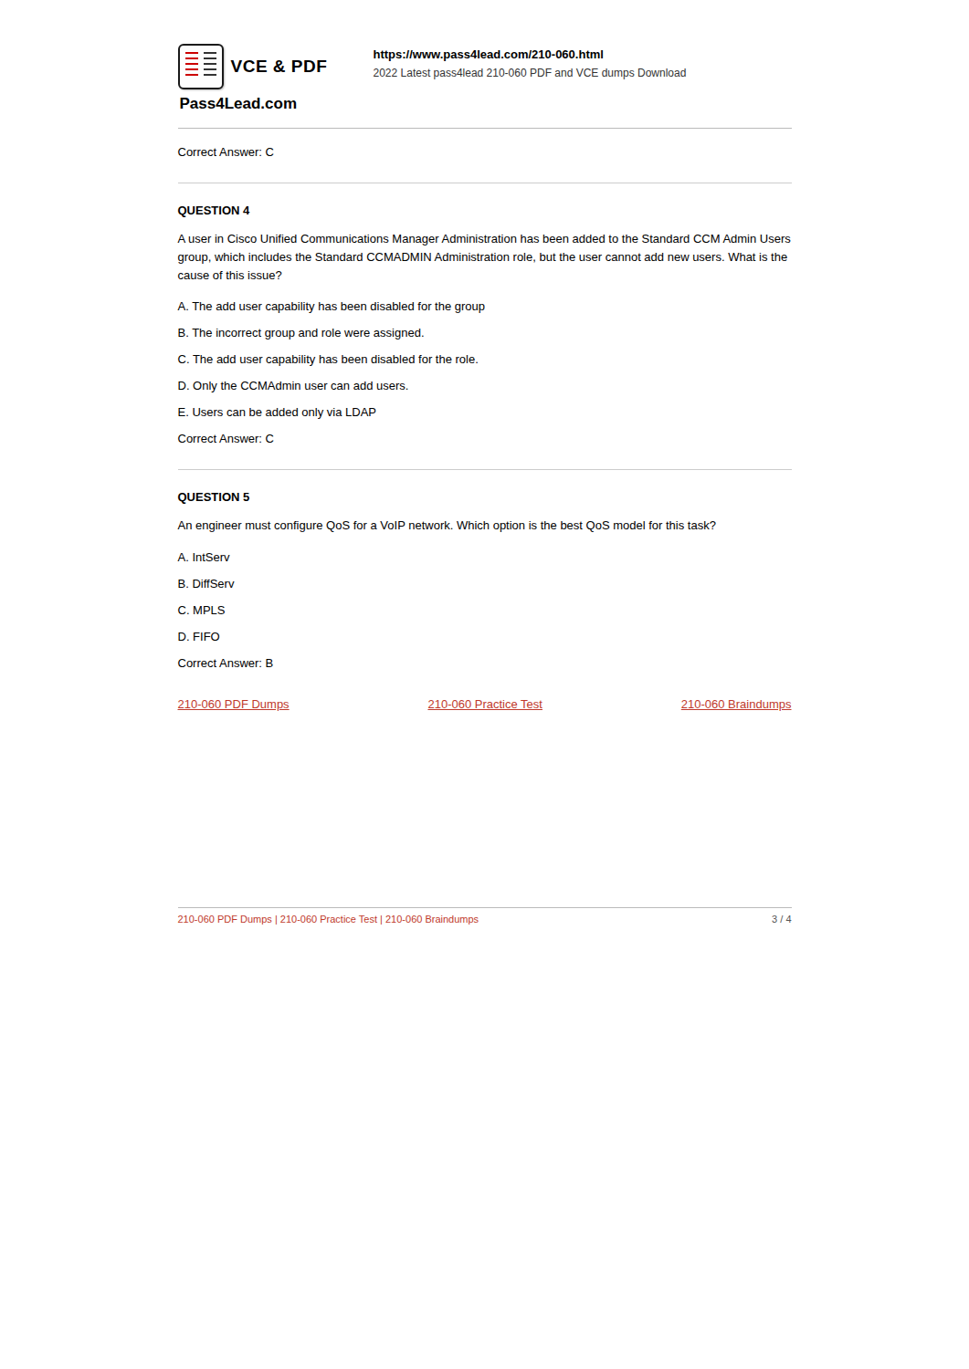VCE & PDF
Pass4Lead.com
https://www.pass4lead.com/210-060.html
2022 Latest pass4lead 210-060 PDF and VCE dumps Download
Correct Answer: C
QUESTION 4
A user in Cisco Unified Communications Manager Administration has been added to the Standard CCM Admin Users group, which includes the Standard CCMADMIN Administration role, but the user cannot add new users. What is the cause of this issue?
A. The add user capability has been disabled for the group
B. The incorrect group and role were assigned.
C. The add user capability has been disabled for the role.
D. Only the CCMAdmin user can add users.
E. Users can be added only via LDAP
Correct Answer: C
QUESTION 5
An engineer must configure QoS for a VoIP network. Which option is the best QoS model for this task?
A. IntServ
B. DiffServ
C. MPLS
D. FIFO
Correct Answer: B
210-060 PDF Dumps 210-060 Practice Test 210-060 Braindumps
210-060 PDF Dumps | 210-060 Practice Test | 210-060 Braindumps
3 / 4